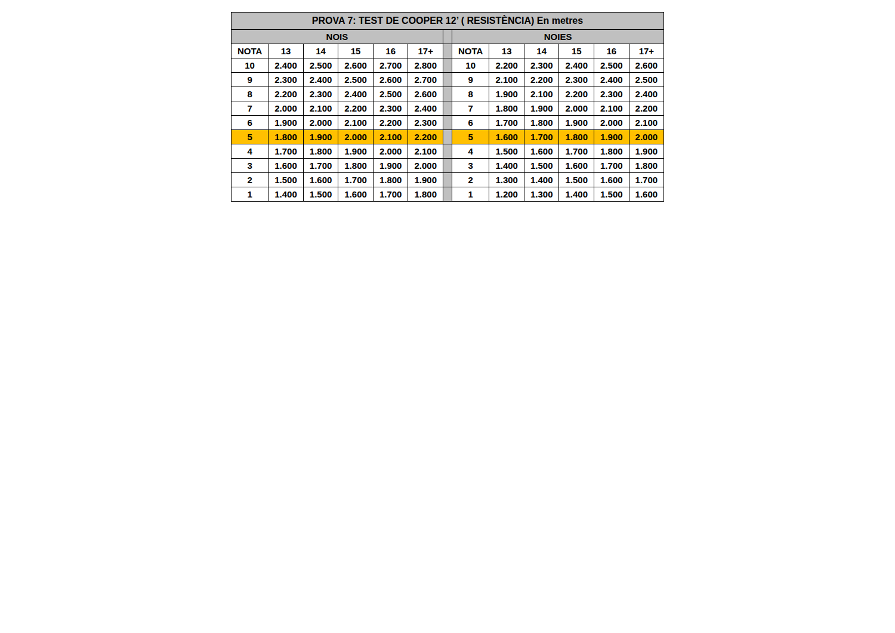| PROVA 7: TEST DE COOPER 12’ ( RESISTÈNCIA) En metres |
| NOIS | | NOIES |
| NOTA | 13 | 14 | 15 | 16 | 17+ | | NOTA | 13 | 14 | 15 | 16 | 17+ |
| 10 | 2.400 | 2.500 | 2.600 | 2.700 | 2.800 | | 10 | 2.200 | 2.300 | 2.400 | 2.500 | 2.600 |
| 9 | 2.300 | 2.400 | 2.500 | 2.600 | 2.700 | | 9 | 2.100 | 2.200 | 2.300 | 2.400 | 2.500 |
| 8 | 2.200 | 2.300 | 2.400 | 2.500 | 2.600 | | 8 | 1.900 | 2.100 | 2.200 | 2.300 | 2.400 |
| 7 | 2.000 | 2.100 | 2.200 | 2.300 | 2.400 | | 7 | 1.800 | 1.900 | 2.000 | 2.100 | 2.200 |
| 6 | 1.900 | 2.000 | 2.100 | 2.200 | 2.300 | | 6 | 1.700 | 1.800 | 1.900 | 2.000 | 2.100 |
| 5 | 1.800 | 1.900 | 2.000 | 2.100 | 2.200 | | 5 | 1.600 | 1.700 | 1.800 | 1.900 | 2.000 |
| 4 | 1.700 | 1.800 | 1.900 | 2.000 | 2.100 | | 4 | 1.500 | 1.600 | 1.700 | 1.800 | 1.900 |
| 3 | 1.600 | 1.700 | 1.800 | 1.900 | 2.000 | | 3 | 1.400 | 1.500 | 1.600 | 1.700 | 1.800 |
| 2 | 1.500 | 1.600 | 1.700 | 1.800 | 1.900 | | 2 | 1.300 | 1.400 | 1.500 | 1.600 | 1.700 |
| 1 | 1.400 | 1.500 | 1.600 | 1.700 | 1.800 | | 1 | 1.200 | 1.300 | 1.400 | 1.500 | 1.600 |